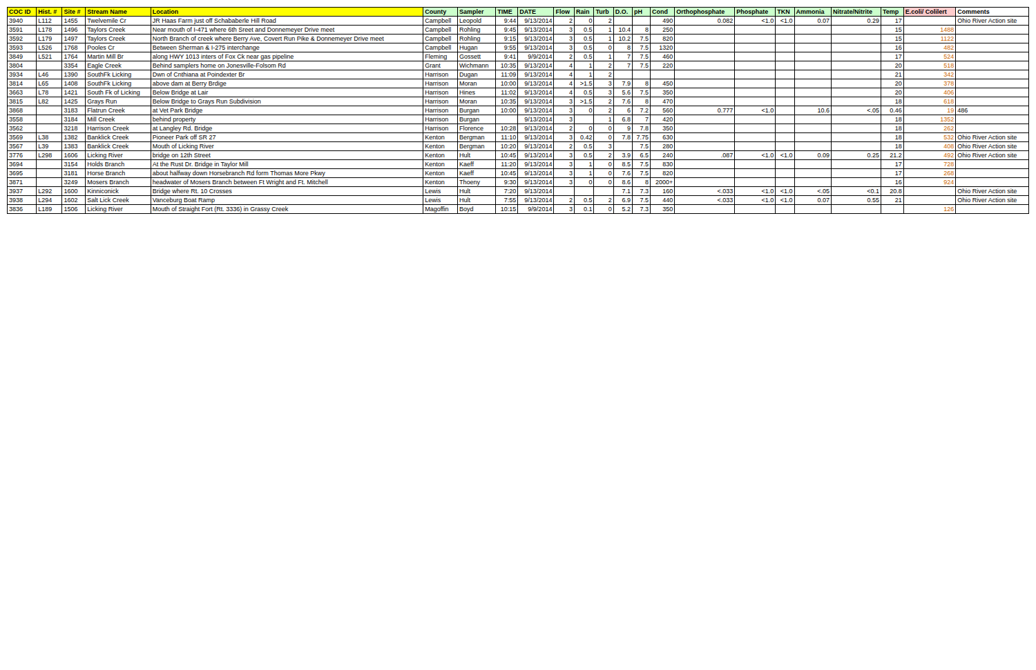| COC ID | Hist. # | Site # | Stream Name | Location | County | Sampler | TIME | DATE | Flow | Rain | Turb | D.O. | pH | Cond | Orthophosphate | Phosphate | TKN | Ammonia | Nitrate/Nitrite | Temp | E.coli/ Colilert | Comments |
| --- | --- | --- | --- | --- | --- | --- | --- | --- | --- | --- | --- | --- | --- | --- | --- | --- | --- | --- | --- | --- | --- | --- |
| 3940 | L112 | 1455 | Twelvemile Cr | JR Haas Farm just off Schababerle Hill Road | Campbell | Leopold | 9:44 | 9/13/2014 | 2 | 0 | 2 | | | 490 | 0.082 | <1.0 | <1.0 | 0.07 | 0.29 | 17 | | Ohio River Action site |
| 3591 | L178 | 1496 | Taylors Creek | Near mouth of I-471 where 6th Sreet and Donnemeyer Drive meet | Campbell | Rohling | 9:45 | 9/13/2014 | 3 | 0.5 | 1 | 10.4 | 8 | 250 | | | | | | 15 | 1488 | |
| 3592 | L179 | 1497 | Taylors Creek | North Branch of creek where Berry Ave, Covert Run Pike & Donnemeyer Drive meet | Campbell | Rohling | 9:15 | 9/13/2014 | 3 | 0.5 | 1 | 10.2 | 7.5 | 820 | | | | | | 15 | 1122 | |
| 3593 | L526 | 1768 | Pooles Cr | Between Sherman & I-275 interchange | Campbell | Hugan | 9:55 | 9/13/2014 | 3 | 0.5 | 0 | 8 | 7.5 | 1320 | | | | | | 16 | 482 | |
| 3849 | L521 | 1764 | Martin Mill Br | along HWY 1013 inters of Fox Ck near gas pipeline | Fleming | Gossett | 9:41 | 9/9/2014 | 2 | 0.5 | 1 | 7 | 7.5 | 460 | | | | | | 17 | 524 | |
| 3804 | | 3354 | Eagle Creek | Behind samplers home on Jonesville-Folsom Rd | Grant | Wichmann | 10:35 | 9/13/2014 | 4 | 1 | 2 | 7 | 7.5 | 220 | | | | | | 20 | 518 | |
| 3934 | L46 | 1390 | SouthFk Licking | Dwn of Cnthiana at Poindexter Br | Harrison | Dugan | 11:09 | 9/13/2014 | 4 | 1 | 2 | | | | | | | | | 21 | 342 | |
| 3814 | L65 | 1408 | SouthFk Licking | above dam at Berry Brdige | Harrison | Moran | 10:00 | 9/13/2014 | 4 | >1.5 | 3 | 7.9 | 8 | 450 | | | | | | 20 | 378 | |
| 3663 | L78 | 1421 | South Fk of Licking | Below Bridge at Lair | Harrison | Hines | 11:02 | 9/13/2014 | 4 | 0.5 | 3 | 5.6 | 7.5 | 350 | | | | | | 20 | 406 | |
| 3815 | L82 | 1425 | Grays Run | Below Bridge to Grays Run Subdivision | Harrison | Moran | 10:35 | 9/13/2014 | 3 | >1.5 | 2 | 7.6 | 8 | 470 | | | | | | 18 | 618 | |
| 3868 | | 3183 | Flatrun Creek | at Vet Park Bridge | Harrison | Burgan | 10:00 | 9/13/2014 | 3 | 0 | 2 | 6 | 7.2 | 560 | 0.777 | <1.0 | | 10.6 | <.05 | 0.46 | 19 | 486 |
| 3558 | | 3184 | Mill Creek | behind property | Harrison | Burgan | | 9/13/2014 | 3 | | 1 | 6.8 | 7 | 420 | | | | | | 18 | 1352 | |
| 3562 | | 3218 | Harrison Creek | at Langley Rd. Bridge | Harrison | Florence | 10:28 | 9/13/2014 | 2 | 0 | 0 | 9 | 7.8 | 350 | | | | | | 18 | 262 | |
| 3569 | L38 | 1382 | Banklick Creek | Pioneer Park off SR 27 | Kenton | Bergman | 11:10 | 9/13/2014 | 3 | 0.42 | 0 | 7.8 | 7.75 | 630 | | | | | | 18 | 532 | Ohio River Action site |
| 3567 | L39 | 1383 | Banklick Creek | Mouth of Licking River | Kenton | Bergman | 10:20 | 9/13/2014 | 2 | 0.5 | 3 | | 7.5 | 280 | | | | | | 18 | 408 | Ohio River Action site |
| 3776 | L298 | 1606 | Licking River | bridge on 12th Street | Kenton | Hult | 10:45 | 9/13/2014 | 3 | 0.5 | 2 | 3.9 | 6.5 | 240 | .087 | <1.0 | <1.0 | 0.09 | 0.25 | 21.2 | 492 | Ohio River Action site |
| 3694 | | 3154 | Holds Branch | At the Rust Dr. Bridge in Taylor Mill | Kenton | Kaeff | 11:20 | 9/13/2014 | 3 | 1 | 0 | 8.5 | 7.5 | 830 | | | | | | 17 | 728 | |
| 3695 | | 3181 | Horse Branch | about halfway down Horsebranch Rd form Thomas More Pkwy | Kenton | Kaeff | 10:45 | 9/13/2014 | 3 | 1 | 0 | 7.6 | 7.5 | 820 | | | | | | 17 | 268 | |
| 3871 | | 3249 | Mosers Branch | headwater of Mosers Branch between Ft Wright and Ft. Mitchell | Kenton | Thoeny | 9:30 | 9/13/2014 | 3 | 0 | 0 | 8.6 | 8 | 2000+ | | | | | | 16 | 924 | |
| 3937 | L292 | 1600 | Kinniconick | Bridge where Rt. 10 Crosses | Lewis | Hult | 7:20 | 9/13/2014 | | | | 7.1 | 7.3 | 160 | <.033 | <1.0 | <1.0 | <.05 | <0.1 | 20.8 | | Ohio River Action site |
| 3938 | L294 | 1602 | Salt Lick Creek | Vanceburg Boat Ramp | Lewis | Hult | 7:55 | 9/13/2014 | 2 | 0.5 | 2 | 6.9 | 7.5 | 440 | <.033 | <1.0 | <1.0 | 0.07 | 0.55 | 21 | | Ohio River Action site |
| 3836 | L189 | 1506 | Licking River | Mouth of Straight Fort (Rt. 3336) in Grassy Creek | Magoffin | Boyd | 10:15 | 9/9/2014 | 3 | 0.1 | 0 | 5.2 | 7.3 | 350 | | | | | | | 126 | |